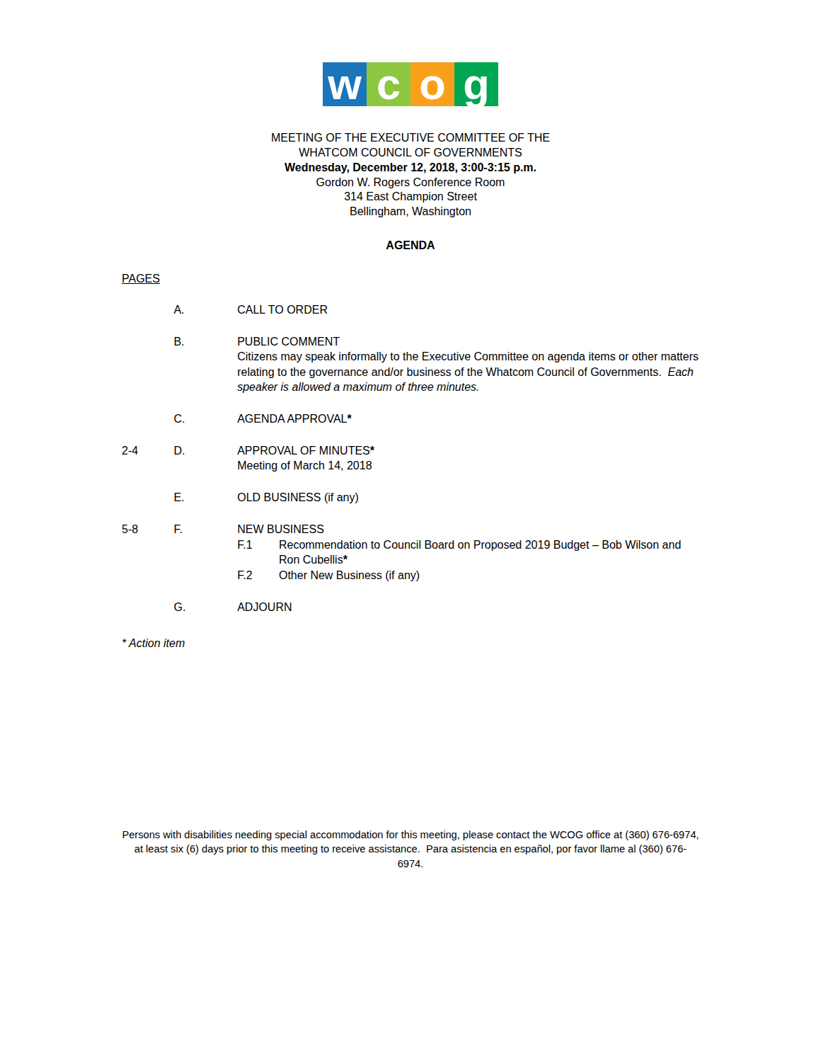wcog
MEETING OF THE EXECUTIVE COMMITTEE OF THE
WHATCOM COUNCIL OF GOVERNMENTS
Wednesday, December 12, 2018, 3:00-3:15 p.m.
Gordon W. Rogers Conference Room
314 East Champion Street
Bellingham, Washington
AGENDA
PAGES
| | A. | CALL TO ORDER |
| | B. | PUBLIC COMMENT Citizens may speak informally to the Executive Committee on agenda items or other matters relating to the governance and/or business of the Whatcom Council of Governments. Each speaker is allowed a maximum of three minutes. |
| | C. | AGENDA APPROVAL * |
| 2-4 | D. | APPROVAL OF MINUTES * Meeting of March 14, 2018 |
| | E. | OLD BUSINESS (if any) |
| 5-8 | F. | NEW BUSINESS F.1 Recommendation to Council Board on Proposed 2019 Budget – Bob Wilson and Ron Cubellis * F.2 Other New Business (if any) |
| | G. | ADJOURN |
* Action item
Persons with disabilities needing special accommodation for this meeting, please contact the WCOG office at (360) 676-6974, at least six (6) days prior to this meeting to receive assistance. Para asistencia en español, por favor llame al (360) 676-6974.